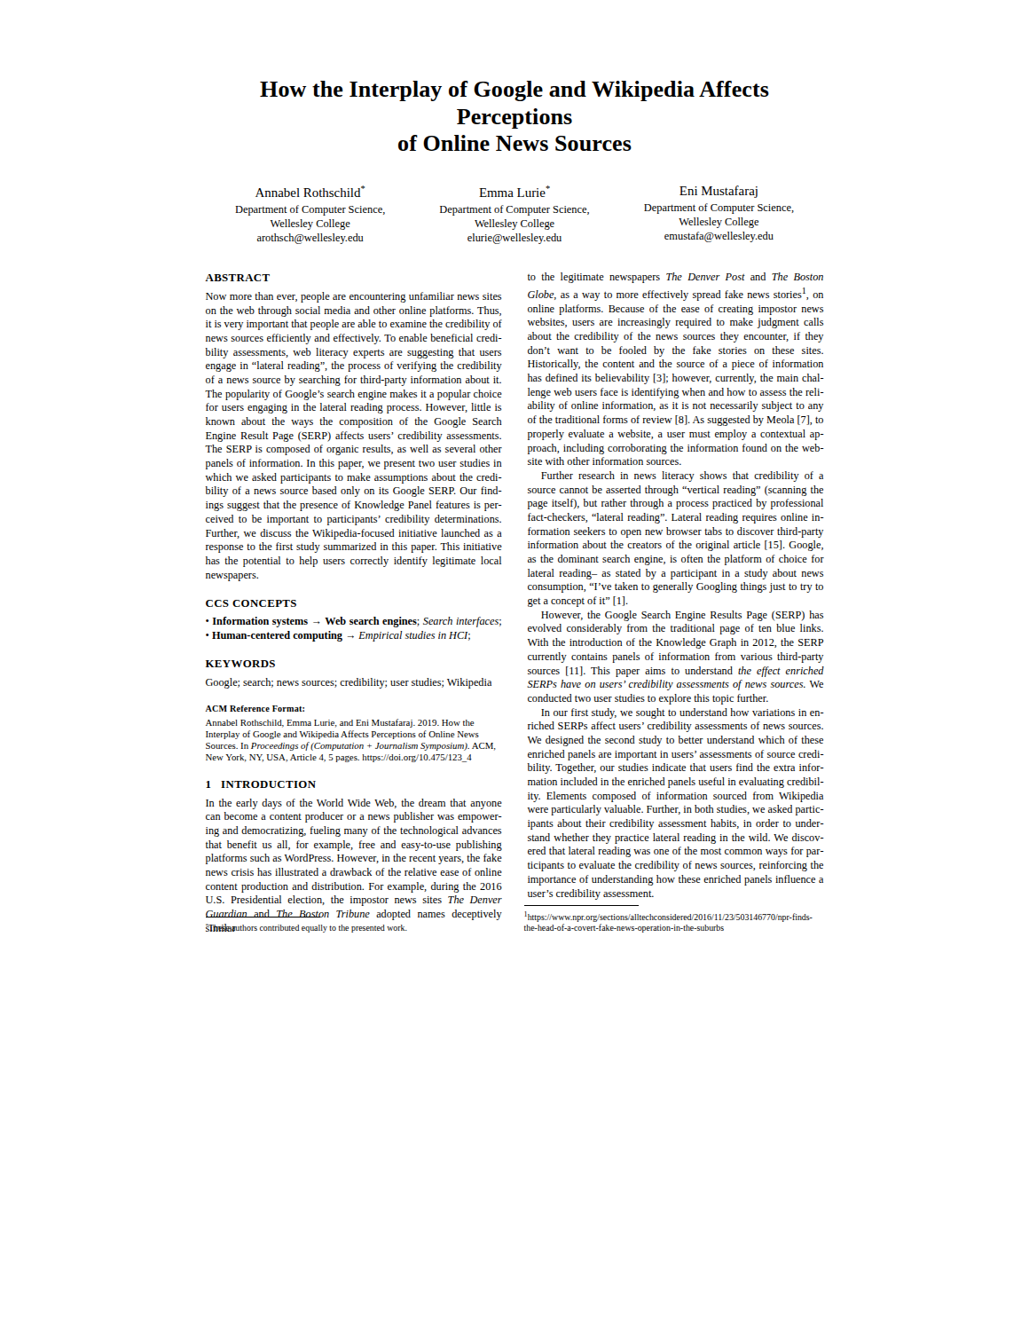How the Interplay of Google and Wikipedia Affects Perceptions
of Online News Sources
Annabel Rothschild*
Department of Computer Science,
Wellesley College
arothsch@wellesley.edu
Emma Lurie*
Department of Computer Science,
Wellesley College
elurie@wellesley.edu
Eni Mustafaraj
Department of Computer Science,
Wellesley College
emustafa@wellesley.edu
ABSTRACT
Now more than ever, people are encountering unfamiliar news sites on the web through social media and other online platforms. Thus, it is very important that people are able to examine the credibility of news sources efficiently and effectively. To enable beneficial credibility assessments, web literacy experts are suggesting that users engage in “lateral reading”, the process of verifying the credibility of a news source by searching for third-party information about it. The popularity of Google’s search engine makes it a popular choice for users engaging in the lateral reading process. However, little is known about the ways the composition of the Google Search Engine Result Page (SERP) affects users’ credibility assessments. The SERP is composed of organic results, as well as several other panels of information. In this paper, we present two user studies in which we asked participants to make assumptions about the credibility of a news source based only on its Google SERP. Our findings suggest that the presence of Knowledge Panel features is perceived to be important to participants’ credibility determinations. Further, we discuss the Wikipedia-focused initiative launched as a response to the first study summarized in this paper. This initiative has the potential to help users correctly identify legitimate local newspapers.
CCS CONCEPTS
• Information systems → Web search engines; Search interfaces; • Human-centered computing → Empirical studies in HCI;
KEYWORDS
Google; search; news sources; credibility; user studies; Wikipedia
ACM Reference Format:
Annabel Rothschild, Emma Lurie, and Eni Mustafaraj. 2019. How the Interplay of Google and Wikipedia Affects Perceptions of Online News Sources. In Proceedings of (Computation + Journalism Symposium). ACM, New York, NY, USA, Article 4, 5 pages. https://doi.org/10.475/123_4
1 INTRODUCTION
In the early days of the World Wide Web, the dream that anyone can become a content producer or a news publisher was empowering and democratizing, fueling many of the technological advances that benefit us all, for example, free and easy-to-use publishing platforms such as WordPress. However, in the recent years, the fake news crisis has illustrated a drawback of the relative ease of online content production and distribution. For example, during the 2016 U.S. Presidential election, the impostor news sites The Denver Guardian and The Boston Tribune adopted names deceptively similar
to the legitimate newspapers The Denver Post and The Boston Globe, as a way to more effectively spread fake news stories1, on online platforms. Because of the ease of creating impostor news websites, users are increasingly required to make judgment calls about the credibility of the news sources they encounter, if they don’t want to be fooled by the fake stories on these sites. Historically, the content and the source of a piece of information has defined its believability [3]; however, currently, the main challenge web users face is identifying when and how to assess the reliability of online information, as it is not necessarily subject to any of the traditional forms of review [8]. As suggested by Meola [7], to properly evaluate a website, a user must employ a contextual approach, including corroborating the information found on the website with other information sources.
Further research in news literacy shows that credibility of a source cannot be asserted through “vertical reading” (scanning the page itself), but rather through a process practiced by professional fact-checkers, “lateral reading”. Lateral reading requires online information seekers to open new browser tabs to discover third-party information about the creators of the original article [15]. Google, as the dominant search engine, is often the platform of choice for lateral reading– as stated by a participant in a study about news consumption, “I’ve taken to generally Googling things just to try to get a concept of it” [1].
However, the Google Search Engine Results Page (SERP) has evolved considerably from the traditional page of ten blue links. With the introduction of the Knowledge Graph in 2012, the SERP currently contains panels of information from various third-party sources [11]. This paper aims to understand the effect enriched SERPs have on users’ credibility assessments of news sources. We conducted two user studies to explore this topic further.
In our first study, we sought to understand how variations in enriched SERPs affect users’ credibility assessments of news sources. We designed the second study to better understand which of these enriched panels are important in users’ assessments of source credibility. Together, our studies indicate that users find the extra information included in the enriched panels useful in evaluating credibility. Elements composed of information sourced from Wikipedia were particularly valuable. Further, in both studies, we asked participants about their credibility assessment habits, in order to understand whether they practice lateral reading in the wild. We discovered that lateral reading was one of the most common ways for participants to evaluate the credibility of news sources, reinforcing the importance of understanding how these enriched panels influence a user’s credibility assessment.
*These authors contributed equally to the presented work.
1https://www.npr.org/sections/alltechconsidered/2016/11/23/503146770/npr-finds-the-head-of-a-covert-fake-news-operation-in-the-suburbs